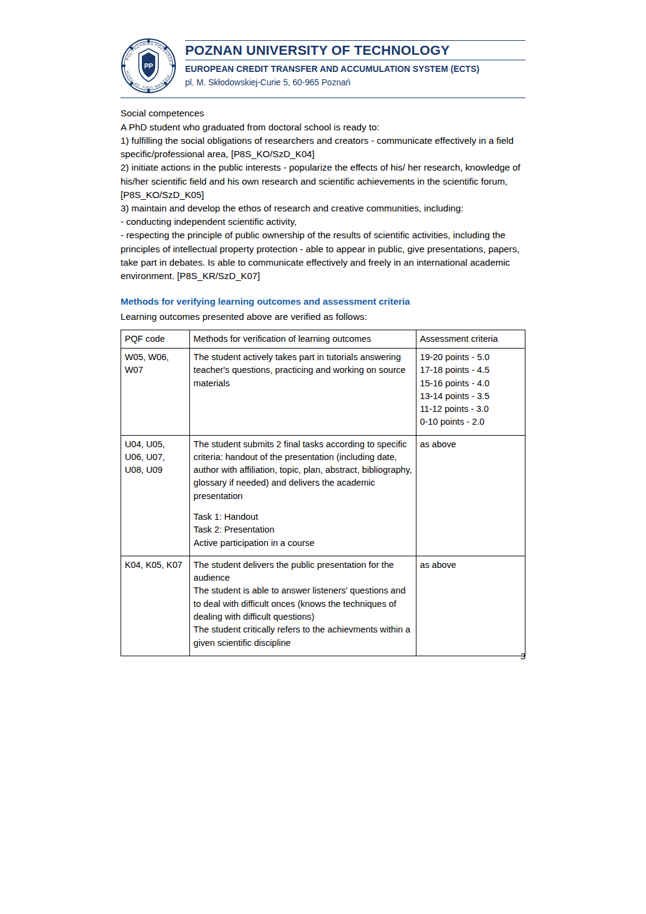PP POLITECHNIKA POZNAŃSKA POZNAN UNIV. OF TECH.
POZNAN UNIVERSITY OF TECHNOLOGY
EUROPEAN CREDIT TRANSFER AND ACCUMULATION SYSTEM (ECTS)
pl. M. Skłodowskiej-Curie 5, 60-965 Poznań
Social competences
A PhD student who graduated from doctoral school is ready to:
1) fulfilling the social obligations of researchers and creators - communicate effectively in a field specific/professional area, [P8S_KO/SzD_K04]
2) initiate actions in the public interests - popularize the effects of his/ her research, knowledge of his/her scientific field and his own research and scientific achievements in the scientific forum, [P8S_KO/SzD_K05]
3) maintain and develop the ethos of research and creative communities, including:
- conducting independent scientific activity,
- respecting the principle of public ownership of the results of scientific activities, including the principles of intellectual property protection - able to appear in public, give presentations, papers, take part in debates. Is able to communicate effectively and freely in an international academic environment. [P8S_KR/SzD_K07]
Methods for verifying learning outcomes and assessment criteria
Learning outcomes presented above are verified as follows:
| PQF code | Methods for verification of learning outcomes | Assessment criteria |
| --- | --- | --- |
| W05, W06, W07 | The student actively takes part in tutorials answering teacher's questions, practicing and working on source materials | 19-20 points - 5.0 17-18 points - 4.5 15-16 points - 4.0 13-14 points - 3.5 11-12 points - 3.0 0-10 points - 2.0 |
| U04, U05, U06, U07, U08, U09 | The student submits 2 final tasks according to specific criteria: handout of the presentation (including date, author with affiliation, topic, plan, abstract, bibliography, glossary if needed) and delivers the academic presentation Task 1: Handout Task 2: Presentation Active participation in a course | as above |
| K04, K05, K07 | The student delivers the public presentation for the audience The student is able to answer listeners' questions and to deal with difficult onces (knows the techniques of dealing with difficult questions) The student critically refers to the achievments within a given scientific discipline | as above |
3